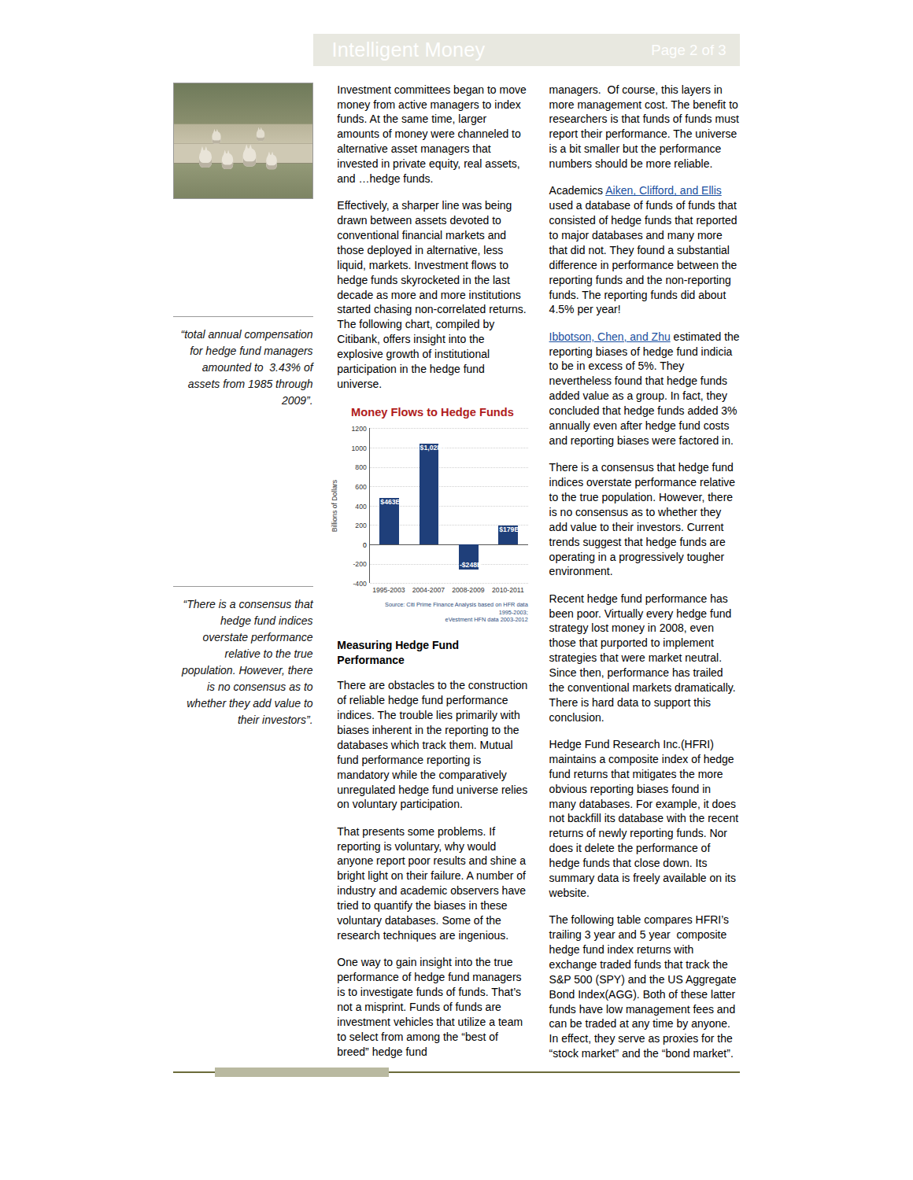Intelligent Money
Page 2 of 3
“total annual compensation for hedge fund managers amounted to 3.43% of assets from 1985 through 2009”.
“There is a consensus that hedge fund indices overstate performance relative to the true population. However, there is no consensus as to whether they add value to their investors”.
Investment committees began to move money from active managers to index funds. At the same time, larger amounts of money were channeled to alternative asset managers that invested in private equity, real assets, and …hedge funds.
Effectively, a sharper line was being drawn between assets devoted to conventional financial markets and those deployed in alternative, less liquid, markets. Investment flows to hedge funds skyrocketed in the last decade as more and more institutions started chasing non-correlated returns. The following chart, compiled by Citibank, offers insight into the explosive growth of institutional participation in the hedge fund universe.
Money Flows to Hedge Funds
Billions of Dollars
1200
1000
800
600
400
200
0
-200
-400
$463B
$1,028B
-$248B
$179B
1995-2003
2004-2007
2008-2009
2010-2011
Source: Citi Prime Finance Analysis based on HFR data 1995-2003;
eVestment HFN data 2003-2012
Measuring Hedge Fund Performance
There are obstacles to the construction of reliable hedge fund performance indices. The trouble lies primarily with biases inherent in the reporting to the databases which track them. Mutual fund performance reporting is mandatory while the comparatively unregulated hedge fund universe relies on voluntary participation.
That presents some problems. If reporting is voluntary, why would anyone report poor results and shine a bright light on their failure. A number of industry and academic observers have tried to quantify the biases in these voluntary databases. Some of the research techniques are ingenious.
One way to gain insight into the true performance of hedge fund managers is to investigate funds of funds. That’s not a misprint. Funds of funds are investment vehicles that utilize a team to select from among the “best of breed” hedge fund
managers. Of course, this layers in more management cost. The benefit to researchers is that funds of funds must report their performance. The universe is a bit smaller but the performance numbers should be more reliable.
Academics Aiken, Clifford, and Ellis used a database of funds of funds that consisted of hedge funds that reported to major databases and many more that did not. They found a substantial difference in performance between the reporting funds and the non-reporting funds. The reporting funds did about 4.5% per year!
Ibbotson, Chen, and Zhu estimated the reporting biases of hedge fund indicia to be in excess of 5%. They nevertheless found that hedge funds added value as a group. In fact, they concluded that hedge funds added 3% annually even after hedge fund costs and reporting biases were factored in.
There is a consensus that hedge fund indices overstate performance relative to the true population. However, there is no consensus as to whether they add value to their investors. Current trends suggest that hedge funds are operating in a progressively tougher environment.
Recent hedge fund performance has been poor. Virtually every hedge fund strategy lost money in 2008, even those that purported to implement strategies that were market neutral. Since then, performance has trailed the conventional markets dramatically. There is hard data to support this conclusion.
Hedge Fund Research Inc.(HFRI) maintains a composite index of hedge fund returns that mitigates the more obvious reporting biases found in many databases. For example, it does not backfill its database with the recent returns of newly reporting funds. Nor does it delete the performance of hedge funds that close down. Its summary data is freely available on its website.
The following table compares HFRI’s trailing 3 year and 5 year composite hedge fund index returns with exchange traded funds that track the S&P 500 (SPY) and the US Aggregate Bond Index(AGG). Both of these latter funds have low management fees and can be traded at any time by anyone. In effect, they serve as proxies for the “stock market” and the “bond market”.